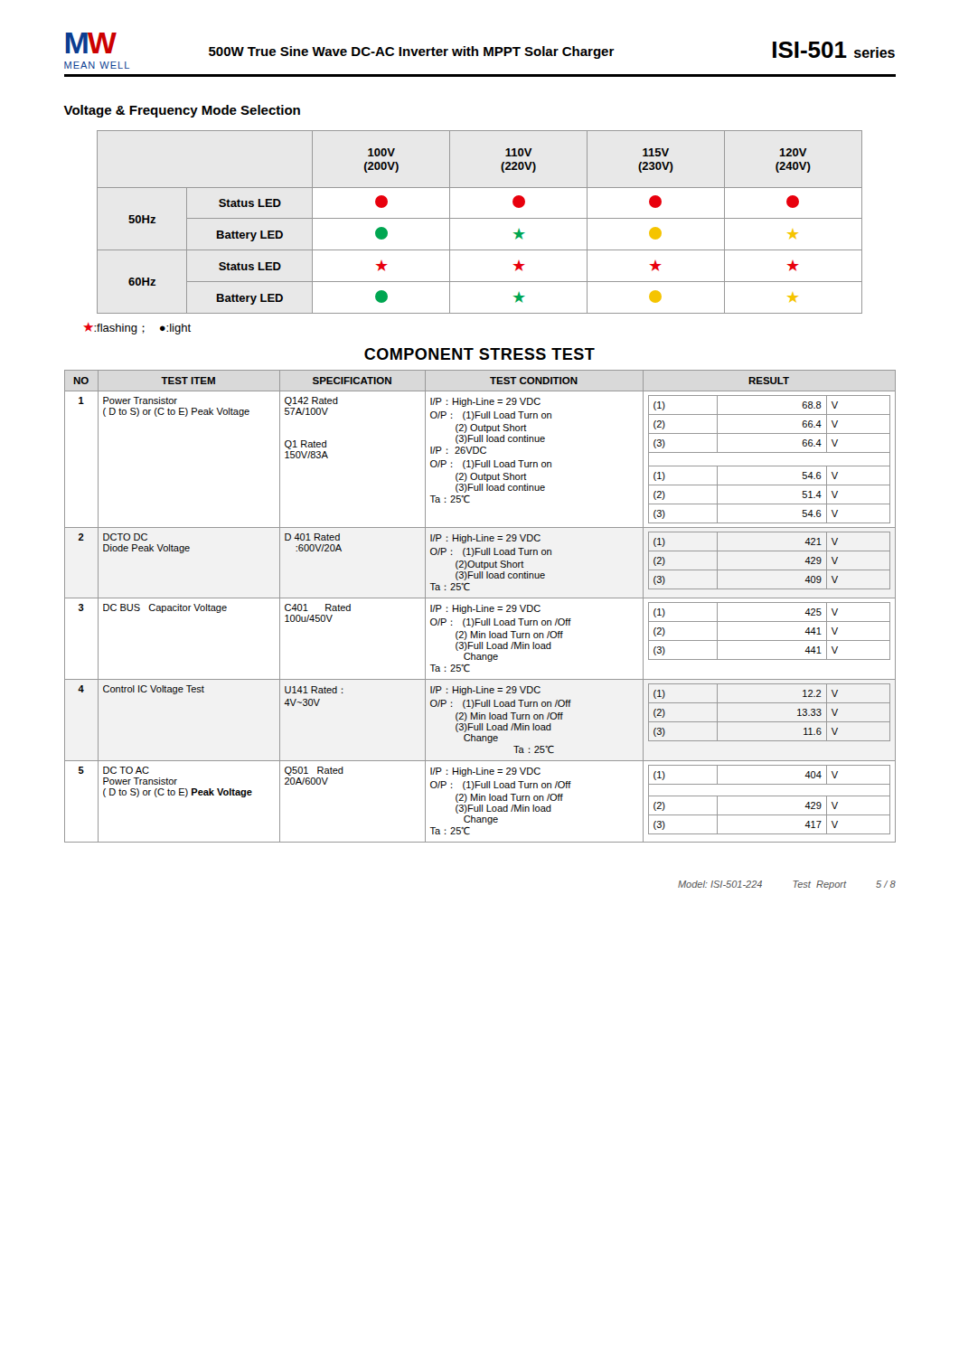MW
MEAN WELL
500W True Sine Wave DC-AC Inverter with MPPT Solar Charger
ISI-501 series
Voltage & Frequency Mode Selection
| | 100V (200V) | 110V (220V) | 115V (230V) | 120V (240V) |
| --- | --- | --- | --- | --- |
| 50Hz | Status LED | | | | |
| Battery LED | | ★ | | ★ |
| 60Hz | Status LED | ★ | ★ | ★ | ★ |
| Battery LED | | ★ | | ★ |
★:flashing； ●:light
COMPONENT STRESS TEST
| NO | TEST ITEM | SPECIFICATION | TEST CONDITION | RESULT |
| --- | --- | --- | --- | --- |
| 1 | Power Transistor ( D to S) or (C to E) Peak Voltage | Q142 Rated 57A/100V Q1 Rated 150V/83A | I/P：High-Line = 29 VDC O/P： (1)Full Load Turn on (2) Output Short (3)Full load continue I/P： 26VDC O/P： (1)Full Load Turn on (2) Output Short (3)Full load continue Ta：25℃ | / (1) / 68.8 / V / / (2) / 66.4 / V / / (3) / 66.4 / V / / (1) / 54.6 / V / / (2) / 51.4 / V / / (3) / 54.6 / V / |
| 2 | DCTO DC Diode Peak Voltage | D 401 Rated :600V/20A | I/P：High-Line = 29 VDC O/P： (1)Full Load Turn on (2)Output Short (3)Full load continue Ta：25℃ | / (1) / 421 / V / / (2) / 429 / V / / (3) / 409 / V / |
| 3 | DC BUS Capacitor Voltage | C401 Rated 100u/450V | I/P：High-Line = 29 VDC O/P： (1)Full Load Turn on /Off (2) Min load Turn on /Off (3)Full Load /Min load Change Ta：25℃ | / (1) / 425 / V / / (2) / 441 / V / / (3) / 441 / V / |
| 4 | Control IC Voltage Test | U141 Rated： 4V~30V | I/P：High-Line = 29 VDC O/P： (1)Full Load Turn on /Off (2) Min load Turn on /Off (3)Full Load /Min load Change Ta：25℃ | / (1) / 12.2 / V / / (2) / 13.33 / V / / (3) / 11.6 / V / |
| 5 | DC TO AC Power Transistor ( D to S) or (C to E) Peak Voltage | Q501 Rated 20A/600V | I/P：High-Line = 29 VDC O/P： (1)Full Load Turn on /Off (2) Min load Turn on /Off (3)Full Load /Min load Change Ta：25℃ | / (1) / 404 / V / / (2) / 429 / V / / (3) / 417 / V / |
Model: ISI-501-224 Test Report 5 / 8